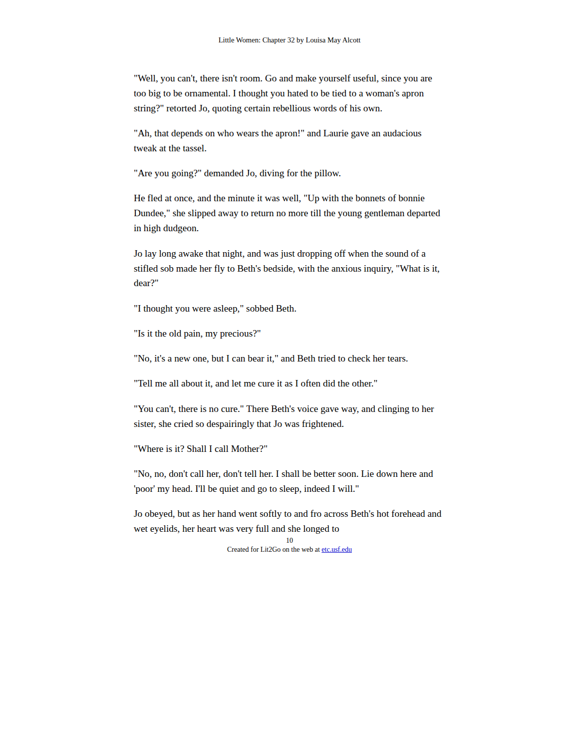Little Women: Chapter 32 by Louisa May Alcott
"Well, you can't, there isn't room. Go and make yourself useful, since you are too big to be ornamental. I thought you hated to be tied to a woman's apron string?" retorted Jo, quoting certain rebellious words of his own.
"Ah, that depends on who wears the apron!" and Laurie gave an audacious tweak at the tassel.
"Are you going?" demanded Jo, diving for the pillow.
He fled at once, and the minute it was well, "Up with the bonnets of bonnie Dundee," she slipped away to return no more till the young gentleman departed in high dudgeon.
Jo lay long awake that night, and was just dropping off when the sound of a stifled sob made her fly to Beth's bedside, with the anxious inquiry, "What is it, dear?"
"I thought you were asleep," sobbed Beth.
"Is it the old pain, my precious?"
"No, it's a new one, but I can bear it," and Beth tried to check her tears.
"Tell me all about it, and let me cure it as I often did the other."
"You can't, there is no cure." There Beth's voice gave way, and clinging to her sister, she cried so despairingly that Jo was frightened.
"Where is it? Shall I call Mother?"
"No, no, don't call her, don't tell her. I shall be better soon. Lie down here and 'poor' my head. I'll be quiet and go to sleep, indeed I will."
Jo obeyed, but as her hand went softly to and fro across Beth's hot forehead and wet eyelids, her heart was very full and she longed to
10
Created for Lit2Go on the web at etc.usf.edu